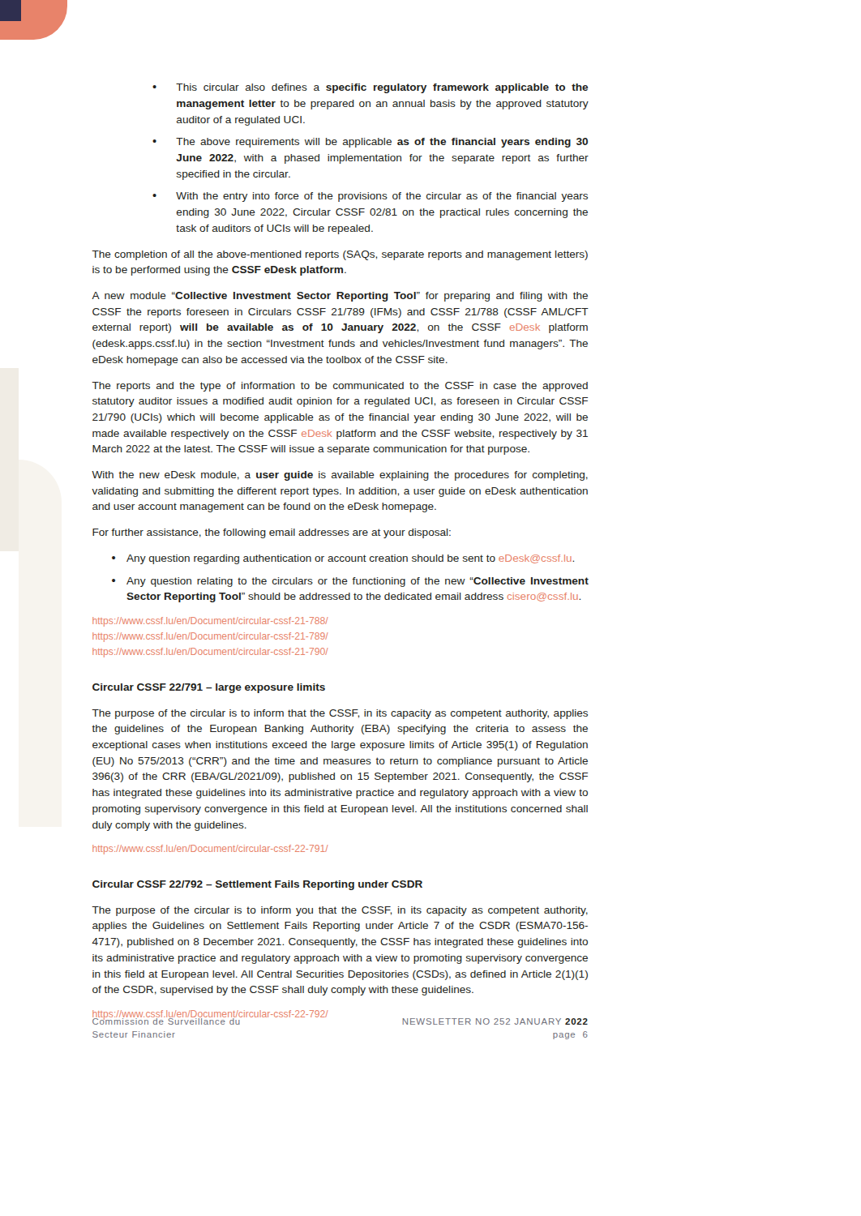This circular also defines a specific regulatory framework applicable to the management letter to be prepared on an annual basis by the approved statutory auditor of a regulated UCI.
The above requirements will be applicable as of the financial years ending 30 June 2022, with a phased implementation for the separate report as further specified in the circular.
With the entry into force of the provisions of the circular as of the financial years ending 30 June 2022, Circular CSSF 02/81 on the practical rules concerning the task of auditors of UCIs will be repealed.
The completion of all the above-mentioned reports (SAQs, separate reports and management letters) is to be performed using the CSSF eDesk platform.
A new module “Collective Investment Sector Reporting Tool” for preparing and filing with the CSSF the reports foreseen in Circulars CSSF 21/789 (IFMs) and CSSF 21/788 (CSSF AML/CFT external report) will be available as of 10 January 2022, on the CSSF eDesk platform (edesk.apps.cssf.lu) in the section “Investment funds and vehicles/Investment fund managers”. The eDesk homepage can also be accessed via the toolbox of the CSSF site.
The reports and the type of information to be communicated to the CSSF in case the approved statutory auditor issues a modified audit opinion for a regulated UCI, as foreseen in Circular CSSF 21/790 (UCIs) which will become applicable as of the financial year ending 30 June 2022, will be made available respectively on the CSSF eDesk platform and the CSSF website, respectively by 31 March 2022 at the latest. The CSSF will issue a separate communication for that purpose.
With the new eDesk module, a user guide is available explaining the procedures for completing, validating and submitting the different report types. In addition, a user guide on eDesk authentication and user account management can be found on the eDesk homepage.
For further assistance, the following email addresses are at your disposal:
Any question regarding authentication or account creation should be sent to eDesk@cssf.lu.
Any question relating to the circulars or the functioning of the new “Collective Investment Sector Reporting Tool” should be addressed to the dedicated email address cisero@cssf.lu.
https://www.cssf.lu/en/Document/circular-cssf-21-788/
https://www.cssf.lu/en/Document/circular-cssf-21-789/
https://www.cssf.lu/en/Document/circular-cssf-21-790/
Circular CSSF 22/791 – large exposure limits
The purpose of the circular is to inform that the CSSF, in its capacity as competent authority, applies the guidelines of the European Banking Authority (EBA) specifying the criteria to assess the exceptional cases when institutions exceed the large exposure limits of Article 395(1) of Regulation (EU) No 575/2013 (“CRR”) and the time and measures to return to compliance pursuant to Article 396(3) of the CRR (EBA/GL/2021/09), published on 15 September 2021. Consequently, the CSSF has integrated these guidelines into its administrative practice and regulatory approach with a view to promoting supervisory convergence in this field at European level. All the institutions concerned shall duly comply with the guidelines.
https://www.cssf.lu/en/Document/circular-cssf-22-791/
Circular CSSF 22/792 – Settlement Fails Reporting under CSDR
The purpose of the circular is to inform you that the CSSF, in its capacity as competent authority, applies the Guidelines on Settlement Fails Reporting under Article 7 of the CSDR (ESMA70-156-4717), published on 8 December 2021. Consequently, the CSSF has integrated these guidelines into its administrative practice and regulatory approach with a view to promoting supervisory convergence in this field at European level. All Central Securities Depositories (CSDs), as defined in Article 2(1)(1) of the CSDR, supervised by the CSSF shall duly comply with these guidelines.
https://www.cssf.lu/en/Document/circular-cssf-22-792/
Commission de Surveillance du
Secteur Financier
NEWSLETTER NO 252 JANUARY 2022
page 6